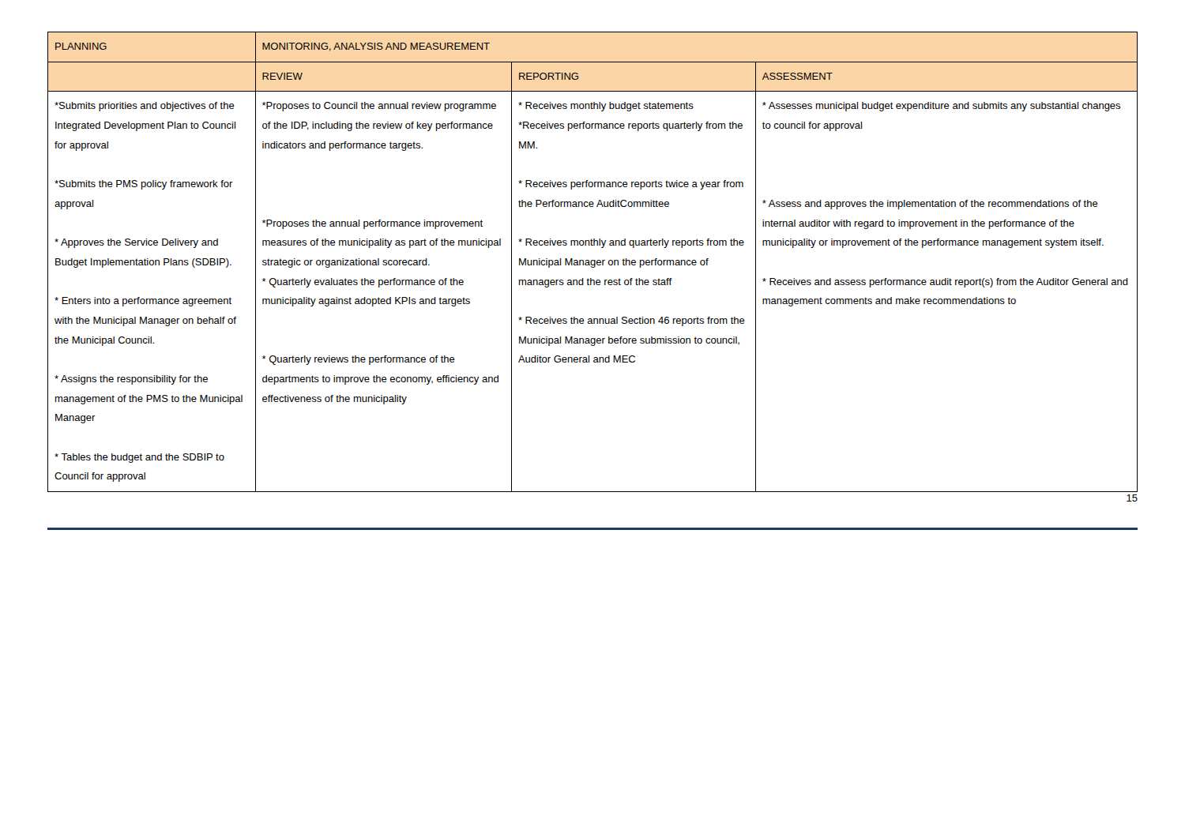| PLANNING | MONITORING, ANALYSIS AND MEASUREMENT |
| --- | --- |
| | REVIEW | REPORTING | ASSESSMENT |
| *Submits priorities and objectives of the Integrated Development Plan to Council for approval *Submits the PMS policy framework for approval * Approves the Service Delivery and Budget Implementation Plans (SDBIP). * Enters into a performance agreement with the Municipal Manager on behalf of the Municipal Council. * Assigns the responsibility for the management of the PMS to the Municipal Manager * Tables the budget and the SDBIP to Council for approval | *Proposes to Council the annual review programme of the IDP, including the review of key performance indicators and performance targets. *Proposes the annual performance improvement measures of the municipality as part of the municipal strategic or organizational scorecard. * Quarterly evaluates the performance of the municipality against adopted KPIs and targets * Quarterly reviews the performance of the departments to improve the economy, efficiency and effectiveness of the municipality | * Receives monthly budget statements *Receives performance reports quarterly from the MM. * Receives performance reports twice a year from the Performance AuditCommittee * Receives monthly and quarterly reports from the Municipal Manager on the performance of managers and the rest of the staff * Receives the annual Section 46 reports from the Municipal Manager before submission to council, Auditor General and MEC | * Assesses municipal budget expenditure and submits any substantial changes to council for approval * Assess and approves the implementation of the recommendations of the internal auditor with regard to improvement in the performance of the municipality or improvement of the performance management system itself. * Receives and assess performance audit report(s) from the Auditor General and management comments and make recommendations to |
15